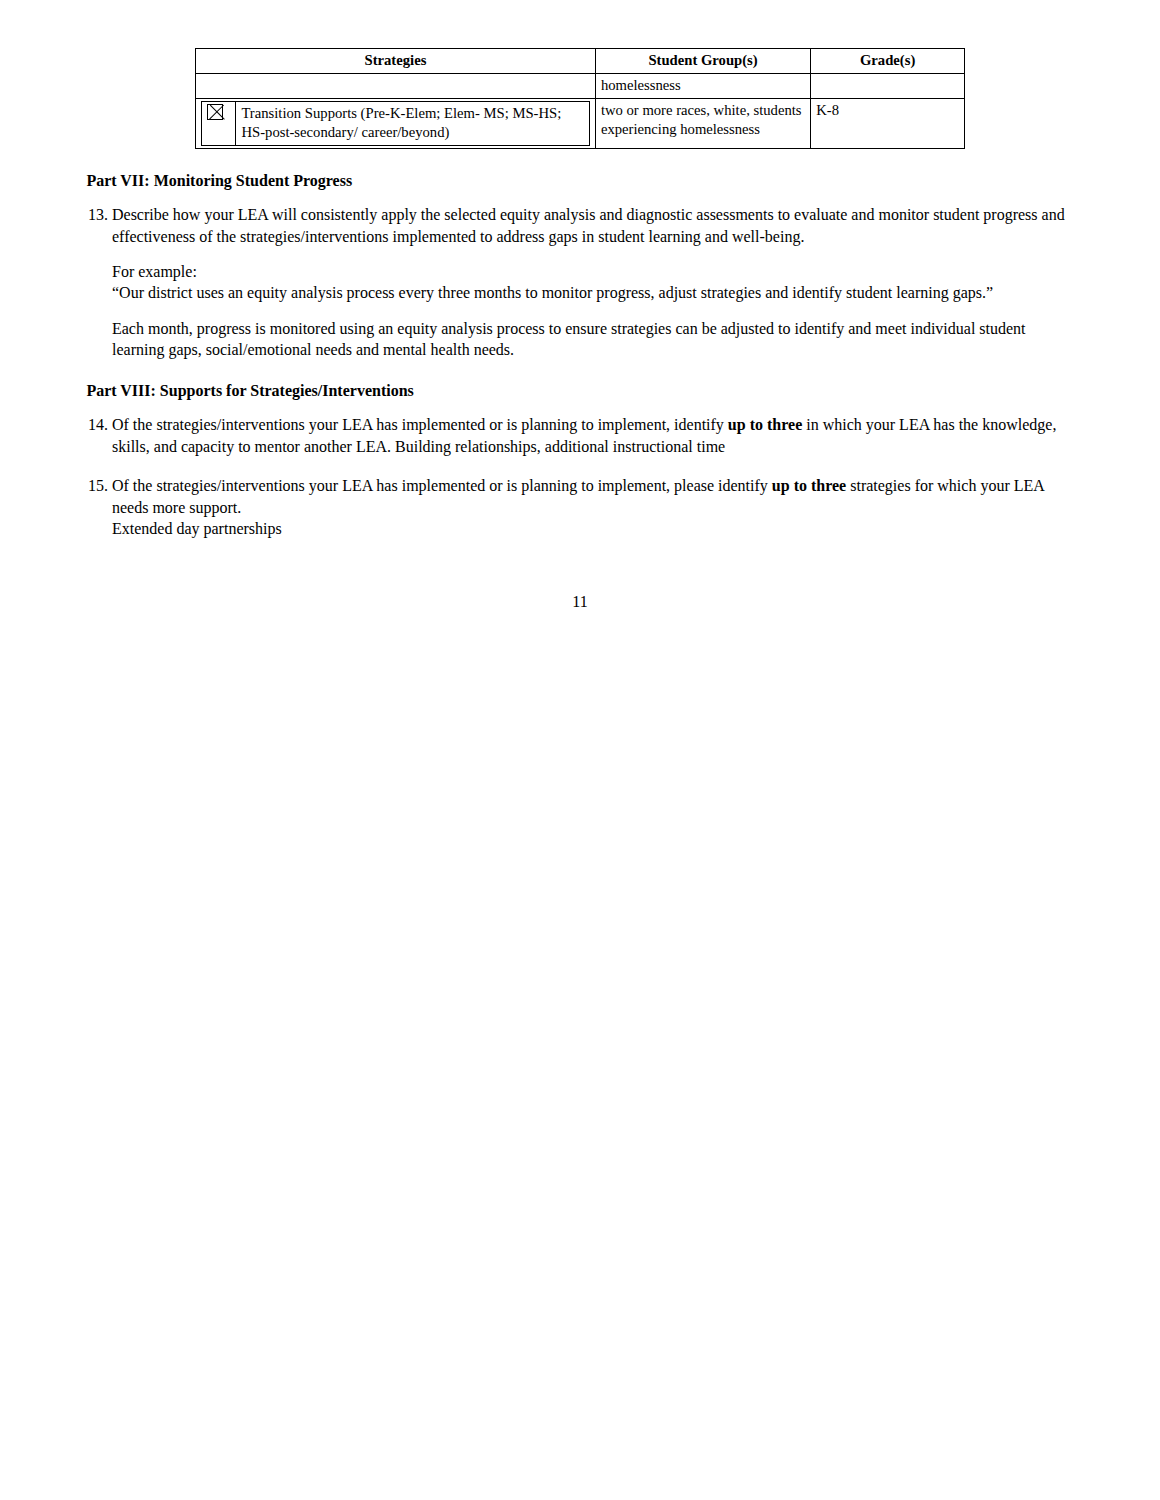| Strategies | Student Group(s) | Grade(s) |
| --- | --- | --- |
| | homelessness | |
| / / Transition Supports (Pre-K-Elem; Elem- MS; MS-HS; HS-post-secondary/ career/beyond) / | two or more races, white, students experiencing homelessness | K-8 |
Part VII: Monitoring Student Progress
Describe how your LEA will consistently apply the selected equity analysis and diagnostic assessments to evaluate and monitor student progress and effectiveness of the strategies/interventions implemented to address gaps in student learning and well-being.
For example:
“Our district uses an equity analysis process every three months to monitor progress, adjust strategies and identify student learning gaps.”
Each month, progress is monitored using an equity analysis process to ensure strategies can be adjusted to identify and meet individual student learning gaps, social/emotional needs and mental health needs.
Part VIII: Supports for Strategies/Interventions
Of the strategies/interventions your LEA has implemented or is planning to implement, identify up to three in which your LEA has the knowledge, skills, and capacity to mentor another LEA. Building relationships, additional instructional time
Of the strategies/interventions your LEA has implemented or is planning to implement, please identify up to three strategies for which your LEA needs more support.
Extended day partnerships
11